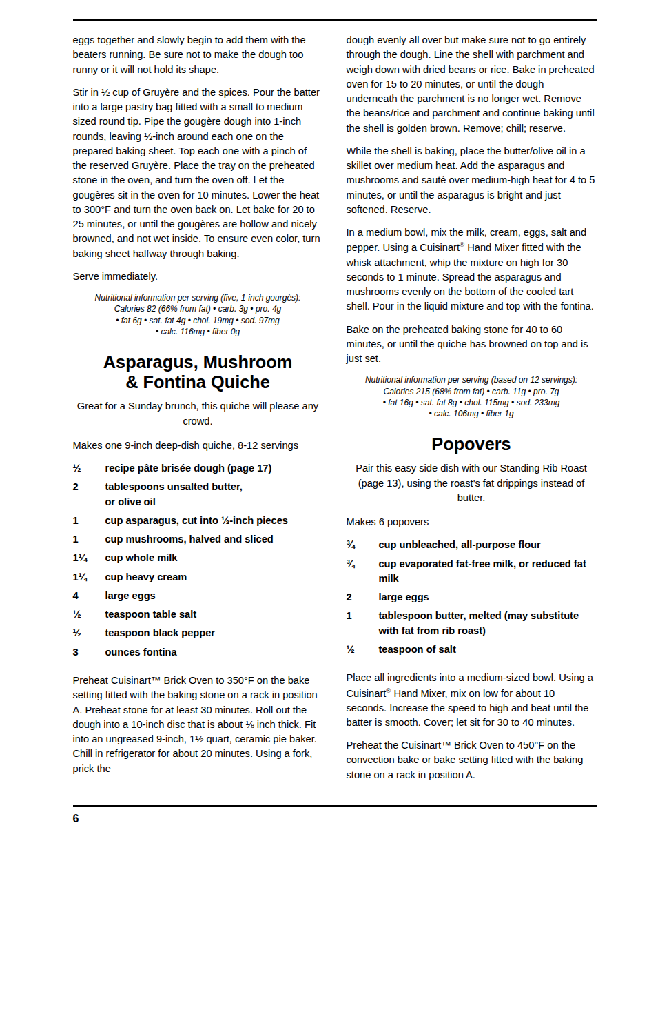eggs together and slowly begin to add them with the beaters running. Be sure not to make the dough too runny or it will not hold its shape.
Stir in ½ cup of Gruyère and the spices. Pour the batter into a large pastry bag fitted with a small to medium sized round tip. Pipe the gougère dough into 1-inch rounds, leaving ½-inch around each one on the prepared baking sheet. Top each one with a pinch of the reserved Gruyère. Place the tray on the preheated stone in the oven, and turn the oven off. Let the gougères sit in the oven for 10 minutes. Lower the heat to 300°F and turn the oven back on. Let bake for 20 to 25 minutes, or until the gougères are hollow and nicely browned, and not wet inside. To ensure even color, turn baking sheet halfway through baking.
Serve immediately.
Nutritional information per serving (five, 1-inch gourgès):
Calories 82 (66% from fat) • carb. 3g • pro. 4g
• fat 6g • sat. fat 4g • chol. 19mg • sod. 97mg
• calc. 116mg • fiber 0g
Asparagus, Mushroom
& Fontina Quiche
Great for a Sunday brunch, this quiche will please any crowd.
Makes one 9-inch deep-dish quiche, 8-12 servings
| ½ | recipe pâte brisée dough (page 17) |
| 2 | tablespoons unsalted butter, or olive oil |
| 1 | cup asparagus, cut into ½-inch pieces |
| 1 | cup mushrooms, halved and sliced |
| 1¼ | cup whole milk |
| 1¼ | cup heavy cream |
| 4 | large eggs |
| ½ | teaspoon table salt |
| ½ | teaspoon black pepper |
| 3 | ounces fontina |
Preheat Cuisinart™ Brick Oven to 350°F on the bake setting fitted with the baking stone on a rack in position A. Preheat stone for at least 30 minutes. Roll out the dough into a 10-inch disc that is about ⅛ inch thick. Fit into an ungreased 9-inch, 1½ quart, ceramic pie baker. Chill in refrigerator for about 20 minutes. Using a fork, prick the
dough evenly all over but make sure not to go entirely through the dough. Line the shell with parchment and weigh down with dried beans or rice. Bake in preheated oven for 15 to 20 minutes, or until the dough underneath the parchment is no longer wet. Remove the beans/rice and parchment and continue baking until the shell is golden brown. Remove; chill; reserve.
While the shell is baking, place the butter/olive oil in a skillet over medium heat. Add the asparagus and mushrooms and sauté over medium-high heat for 4 to 5 minutes, or until the asparagus is bright and just softened. Reserve.
In a medium bowl, mix the milk, cream, eggs, salt and pepper. Using a Cuisinart® Hand Mixer fitted with the whisk attachment, whip the mixture on high for 30 seconds to 1 minute. Spread the asparagus and mushrooms evenly on the bottom of the cooled tart shell. Pour in the liquid mixture and top with the fontina.
Bake on the preheated baking stone for 40 to 60 minutes, or until the quiche has browned on top and is just set.
Nutritional information per serving (based on 12 servings):
Calories 215 (68% from fat) • carb. 11g • pro. 7g
• fat 16g • sat. fat 8g • chol. 115mg • sod. 233mg
• calc. 106mg • fiber 1g
Popovers
Pair this easy side dish with our Standing Rib Roast (page 13), using the roast's fat drippings instead of butter.
Makes 6 popovers
| ¾ | cup unbleached, all-purpose flour |
| ¾ | cup evaporated fat-free milk, or reduced fat milk |
| 2 | large eggs |
| 1 | tablespoon butter, melted (may substitute with fat from rib roast) |
| ½ | teaspoon of salt |
Place all ingredients into a medium-sized bowl. Using a Cuisinart® Hand Mixer, mix on low for about 10 seconds. Increase the speed to high and beat until the batter is smooth. Cover; let sit for 30 to 40 minutes.
Preheat the Cuisinart™ Brick Oven to 450°F on the convection bake or bake setting fitted with the baking stone on a rack in position A.
6